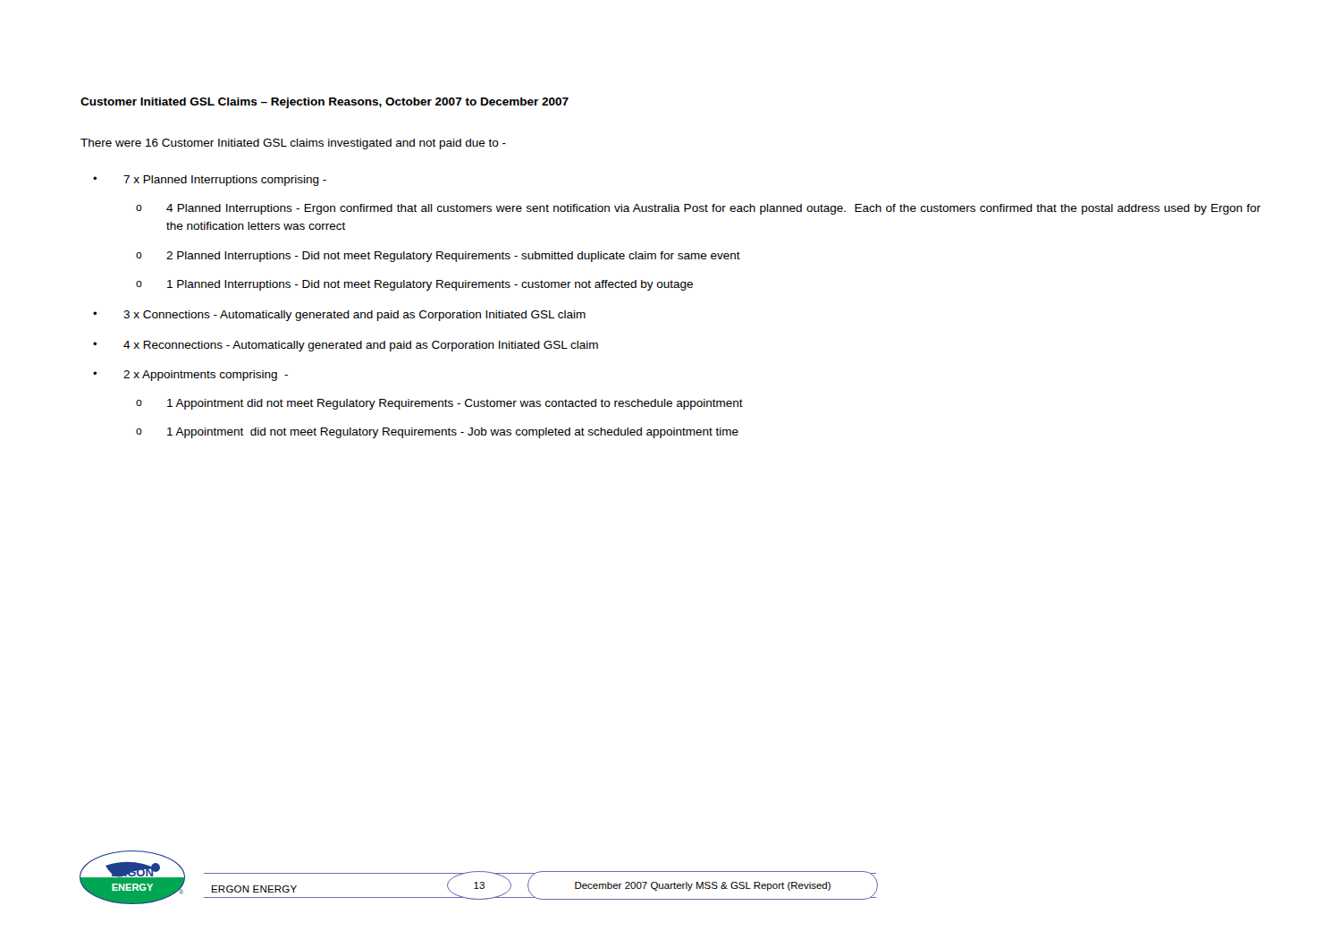Customer Initiated GSL Claims – Rejection Reasons, October 2007 to December 2007
There were 16 Customer Initiated GSL claims investigated and not paid due to -
7 x Planned Interruptions comprising -
4 Planned Interruptions - Ergon confirmed that all customers were sent notification via Australia Post for each planned outage. Each of the customers confirmed that the postal address used by Ergon for the notification letters was correct
2 Planned Interruptions - Did not meet Regulatory Requirements - submitted duplicate claim for same event
1 Planned Interruptions - Did not meet Regulatory Requirements - customer not affected by outage
3 x Connections - Automatically generated and paid as Corporation Initiated GSL claim
4 x Reconnections - Automatically generated and paid as Corporation Initiated GSL claim
2 x Appointments comprising -
1 Appointment did not meet Regulatory Requirements - Customer was contacted to reschedule appointment
1 Appointment did not meet Regulatory Requirements - Job was completed at scheduled appointment time
ERGON ENERGY ®
ERGON ENERGY
13
December 2007 Quarterly MSS & GSL Report (Revised)